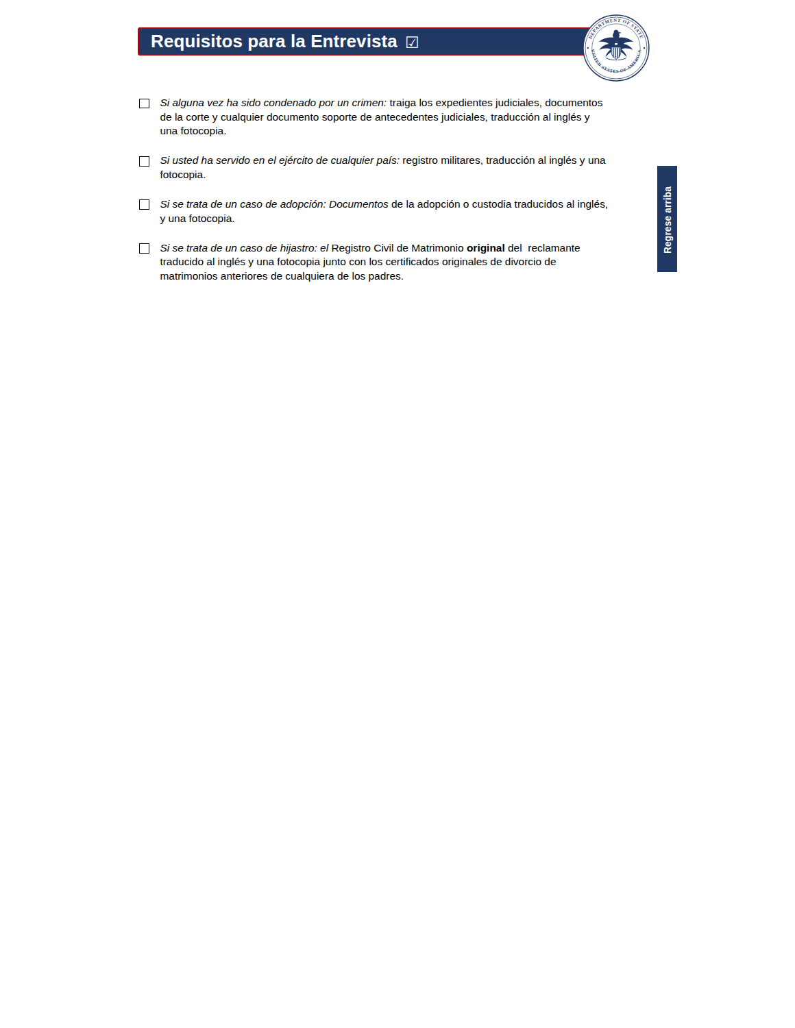Requisitos para la Entrevista ☑
DEPARTMENT OF STATE UNITED STATES OF AMERICA
Si alguna vez ha sido condenado por un crimen: traiga los expedientes judiciales, documentos de la corte y cualquier documento soporte de antecedentes judiciales, traducción al inglés y una fotocopia.
Si usted ha servido en el ejército de cualquier país: registro militares, traducción al inglés y una fotocopia.
Si se trata de un caso de adopción: Documentos de la adopción o custodia traducidos al inglés, y una fotocopia.
Si se trata de un caso de hijastro: el Registro Civil de Matrimonio original del reclamante traducido al inglés y una fotocopia junto con los certificados originales de divorcio de matrimonios anteriores de cualquiera de los padres.
Regrese arriba